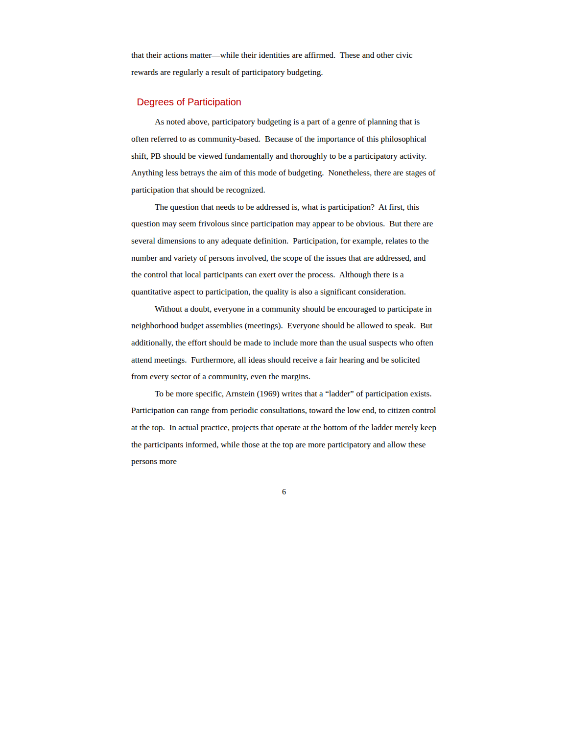that their actions matter—while their identities are affirmed. These and other civic rewards are regularly a result of participatory budgeting.
Degrees of Participation
As noted above, participatory budgeting is a part of a genre of planning that is often referred to as community-based. Because of the importance of this philosophical shift, PB should be viewed fundamentally and thoroughly to be a participatory activity. Anything less betrays the aim of this mode of budgeting. Nonetheless, there are stages of participation that should be recognized.
The question that needs to be addressed is, what is participation? At first, this question may seem frivolous since participation may appear to be obvious. But there are several dimensions to any adequate definition. Participation, for example, relates to the number and variety of persons involved, the scope of the issues that are addressed, and the control that local participants can exert over the process. Although there is a quantitative aspect to participation, the quality is also a significant consideration.
Without a doubt, everyone in a community should be encouraged to participate in neighborhood budget assemblies (meetings). Everyone should be allowed to speak. But additionally, the effort should be made to include more than the usual suspects who often attend meetings. Furthermore, all ideas should receive a fair hearing and be solicited from every sector of a community, even the margins.
To be more specific, Arnstein (1969) writes that a “ladder” of participation exists. Participation can range from periodic consultations, toward the low end, to citizen control at the top. In actual practice, projects that operate at the bottom of the ladder merely keep the participants informed, while those at the top are more participatory and allow these persons more
6